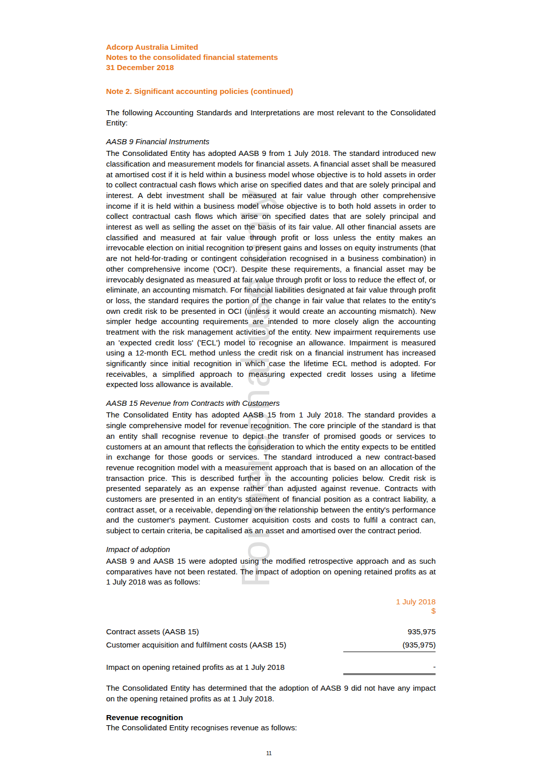For personal use only
Adcorp Australia Limited
Notes to the consolidated financial statements
31 December 2018
Note 2. Significant accounting policies (continued)
The following Accounting Standards and Interpretations are most relevant to the Consolidated Entity:
AASB 9 Financial Instruments
The Consolidated Entity has adopted AASB 9 from 1 July 2018. The standard introduced new classification and measurement models for financial assets. A financial asset shall be measured at amortised cost if it is held within a business model whose objective is to hold assets in order to collect contractual cash flows which arise on specified dates and that are solely principal and interest. A debt investment shall be measured at fair value through other comprehensive income if it is held within a business model whose objective is to both hold assets in order to collect contractual cash flows which arise on specified dates that are solely principal and interest as well as selling the asset on the basis of its fair value. All other financial assets are classified and measured at fair value through profit or loss unless the entity makes an irrevocable election on initial recognition to present gains and losses on equity instruments (that are not held-for-trading or contingent consideration recognised in a business combination) in other comprehensive income ('OCI'). Despite these requirements, a financial asset may be irrevocably designated as measured at fair value through profit or loss to reduce the effect of, or eliminate, an accounting mismatch. For financial liabilities designated at fair value through profit or loss, the standard requires the portion of the change in fair value that relates to the entity's own credit risk to be presented in OCI (unless it would create an accounting mismatch). New simpler hedge accounting requirements are intended to more closely align the accounting treatment with the risk management activities of the entity. New impairment requirements use an 'expected credit loss' ('ECL') model to recognise an allowance. Impairment is measured using a 12-month ECL method unless the credit risk on a financial instrument has increased significantly since initial recognition in which case the lifetime ECL method is adopted. For receivables, a simplified approach to measuring expected credit losses using a lifetime expected loss allowance is available.
AASB 15 Revenue from Contracts with Customers
The Consolidated Entity has adopted AASB 15 from 1 July 2018. The standard provides a single comprehensive model for revenue recognition. The core principle of the standard is that an entity shall recognise revenue to depict the transfer of promised goods or services to customers at an amount that reflects the consideration to which the entity expects to be entitled in exchange for those goods or services. The standard introduced a new contract-based revenue recognition model with a measurement approach that is based on an allocation of the transaction price. This is described further in the accounting policies below. Credit risk is presented separately as an expense rather than adjusted against revenue. Contracts with customers are presented in an entity's statement of financial position as a contract liability, a contract asset, or a receivable, depending on the relationship between the entity's performance and the customer's payment. Customer acquisition costs and costs to fulfil a contract can, subject to certain criteria, be capitalised as an asset and amortised over the contract period.
Impact of adoption
AASB 9 and AASB 15 were adopted using the modified retrospective approach and as such comparatives have not been restated. The impact of adoption on opening retained profits as at 1 July 2018 was as follows:
| | 1 July 2018 $ |
| Contract assets (AASB 15) | 935,975 |
| Customer acquisition and fulfilment costs (AASB 15) | (935,975) |
| Impact on opening retained profits as at 1 July 2018 | - |
The Consolidated Entity has determined that the adoption of AASB 9 did not have any impact on the opening retained profits as at 1 July 2018.
Revenue recognition
The Consolidated Entity recognises revenue as follows:
11